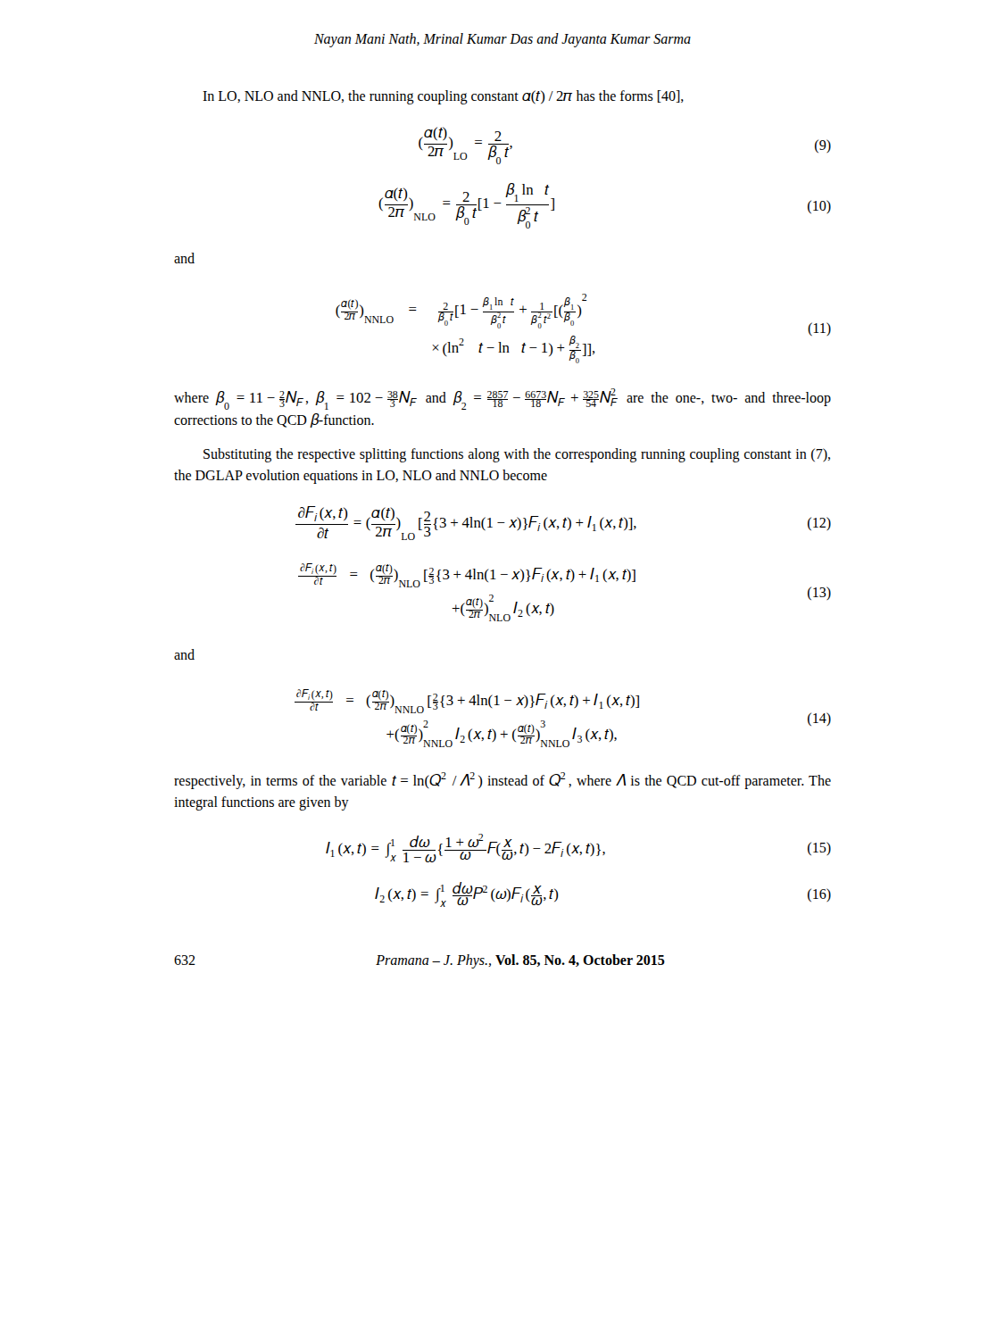Nayan Mani Nath, Mrinal Kumar Das and Jayanta Kumar Sarma
In LO, NLO and NNLO, the running coupling constant α(t)/2π has the forms [40],
( α(t)2π ) LO = 2β0t ,
(9)
( α(t)2π ) NLO = 2β0t [ 1 − β1ln t β02t ]
(10)
and
( α(t)2π ) NNLO = 2β0t [ 1 − β1ln t β02t + 1β02t2 [ (β1β0) 2 × ( ln2 t − ln t − 1 ) + β2β0 ] ] ,
(11)
where β0=11−23NF, β1=102−383NF and β2=285718−667318NF+32554NF2 are the one-, two- and three-loop corrections to the QCD β-function.
Substituting the respective splitting functions along with the corresponding running coupling constant in (7), the DGLAP evolution equations in LO, NLO and NNLO become
∂Fi(x,t) ∂t = ( α(t)2π ) LO [ 23 {3+4ln(1−x)} Fi(x,t) + I1(x,t) ] ,
(12)
∂Fi(x,t) ∂t = ( α(t)2π ) NLO [ 23 {3+4ln(1−x)} Fi(x,t) + I1(x,t) ] + ( α(t)2π ) NLO 2 I2(x,t)
(13)
and
∂Fi(x,t) ∂t = ( α(t)2π ) NNLO [ 23 {3+4ln(1−x)} Fi(x,t) + I1(x,t) ] + ( α(t)2π ) NNLO 2 I2(x,t) + ( α(t)2π ) NNLO 3 I3(x,t) ,
(14)
respectively, in terms of the variable t=ln(Q2/Λ2) instead of Q2, where Λ is the QCD cut-off parameter. The integral functions are given by
I1(x,t) = ∫x1 dω1−ω { 1+ω2ω F (xω,t) − 2Fi(x,t) } ,
(15)
I2(x,t) = ∫x1 dωω P2(ω) Fi (xω,t)
(16)
632
Pramana – J. Phys., Vol. 85, No. 4, October 2015